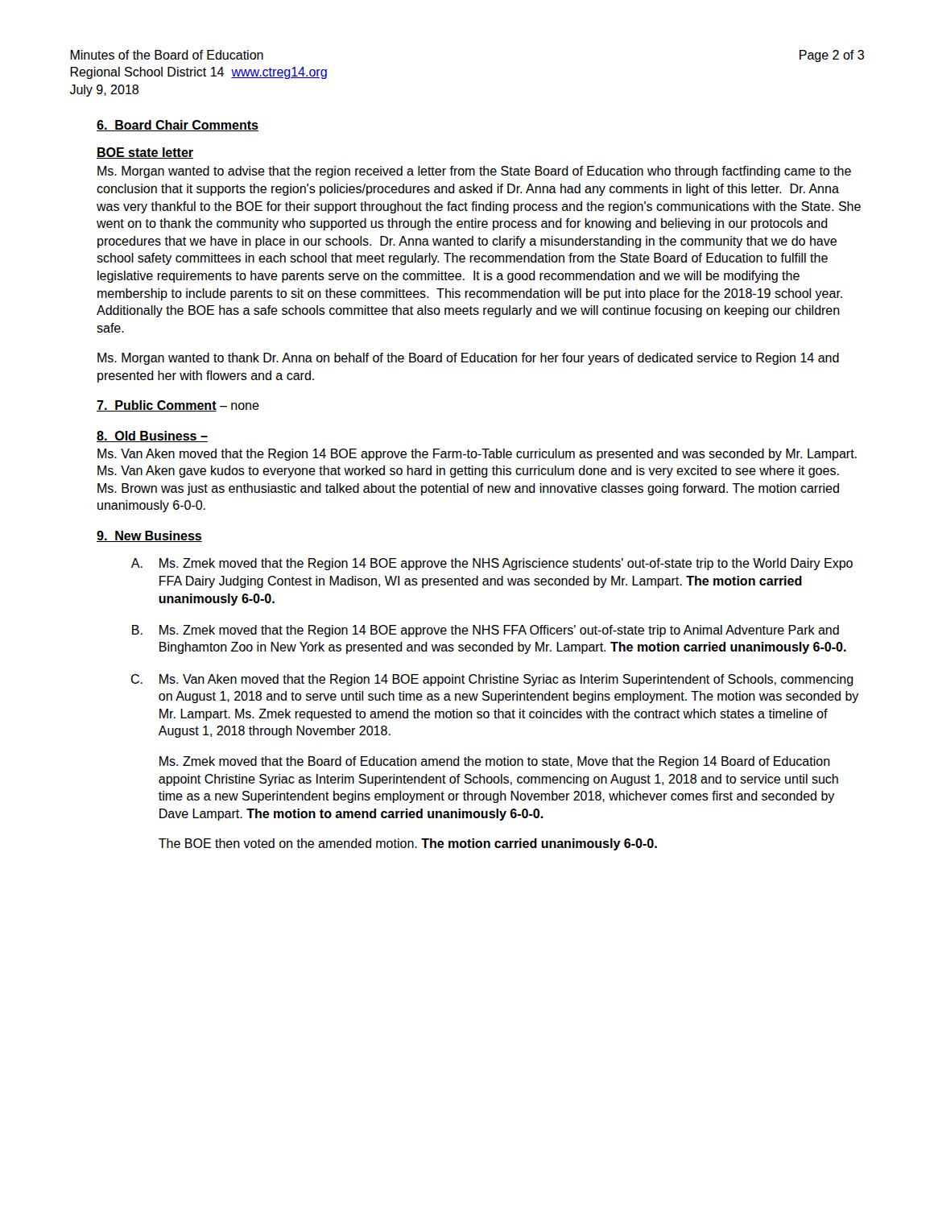Minutes of the Board of Education
Regional School District 14 www.ctreg14.org
July 9, 2018
Page 2 of 3
6. Board Chair Comments
BOE state letter
Ms. Morgan wanted to advise that the region received a letter from the State Board of Education who through factfinding came to the conclusion that it supports the region's policies/procedures and asked if Dr. Anna had any comments in light of this letter. Dr. Anna was very thankful to the BOE for their support throughout the fact finding process and the region's communications with the State. She went on to thank the community who supported us through the entire process and for knowing and believing in our protocols and procedures that we have in place in our schools. Dr. Anna wanted to clarify a misunderstanding in the community that we do have school safety committees in each school that meet regularly. The recommendation from the State Board of Education to fulfill the legislative requirements to have parents serve on the committee. It is a good recommendation and we will be modifying the membership to include parents to sit on these committees. This recommendation will be put into place for the 2018-19 school year. Additionally the BOE has a safe schools committee that also meets regularly and we will continue focusing on keeping our children safe.
Ms. Morgan wanted to thank Dr. Anna on behalf of the Board of Education for her four years of dedicated service to Region 14 and presented her with flowers and a card.
7. Public Comment – none
8. Old Business –
Ms. Van Aken moved that the Region 14 BOE approve the Farm-to-Table curriculum as presented and was seconded by Mr. Lampart. Ms. Van Aken gave kudos to everyone that worked so hard in getting this curriculum done and is very excited to see where it goes. Ms. Brown was just as enthusiastic and talked about the potential of new and innovative classes going forward. The motion carried unanimously 6-0-0.
9. New Business
Ms. Zmek moved that the Region 14 BOE approve the NHS Agriscience students' out-of-state trip to the World Dairy Expo FFA Dairy Judging Contest in Madison, WI as presented and was seconded by Mr. Lampart. The motion carried unanimously 6-0-0.
Ms. Zmek moved that the Region 14 BOE approve the NHS FFA Officers' out-of-state trip to Animal Adventure Park and Binghamton Zoo in New York as presented and was seconded by Mr. Lampart. The motion carried unanimously 6-0-0.
Ms. Van Aken moved that the Region 14 BOE appoint Christine Syriac as Interim Superintendent of Schools, commencing on August 1, 2018 and to serve until such time as a new Superintendent begins employment. The motion was seconded by Mr. Lampart. Ms. Zmek requested to amend the motion so that it coincides with the contract which states a timeline of August 1, 2018 through November 2018.
Ms. Zmek moved that the Board of Education amend the motion to state, Move that the Region 14 Board of Education appoint Christine Syriac as Interim Superintendent of Schools, commencing on August 1, 2018 and to service until such time as a new Superintendent begins employment or through November 2018, whichever comes first and seconded by Dave Lampart. The motion to amend carried unanimously 6-0-0.
The BOE then voted on the amended motion. The motion carried unanimously 6-0-0.